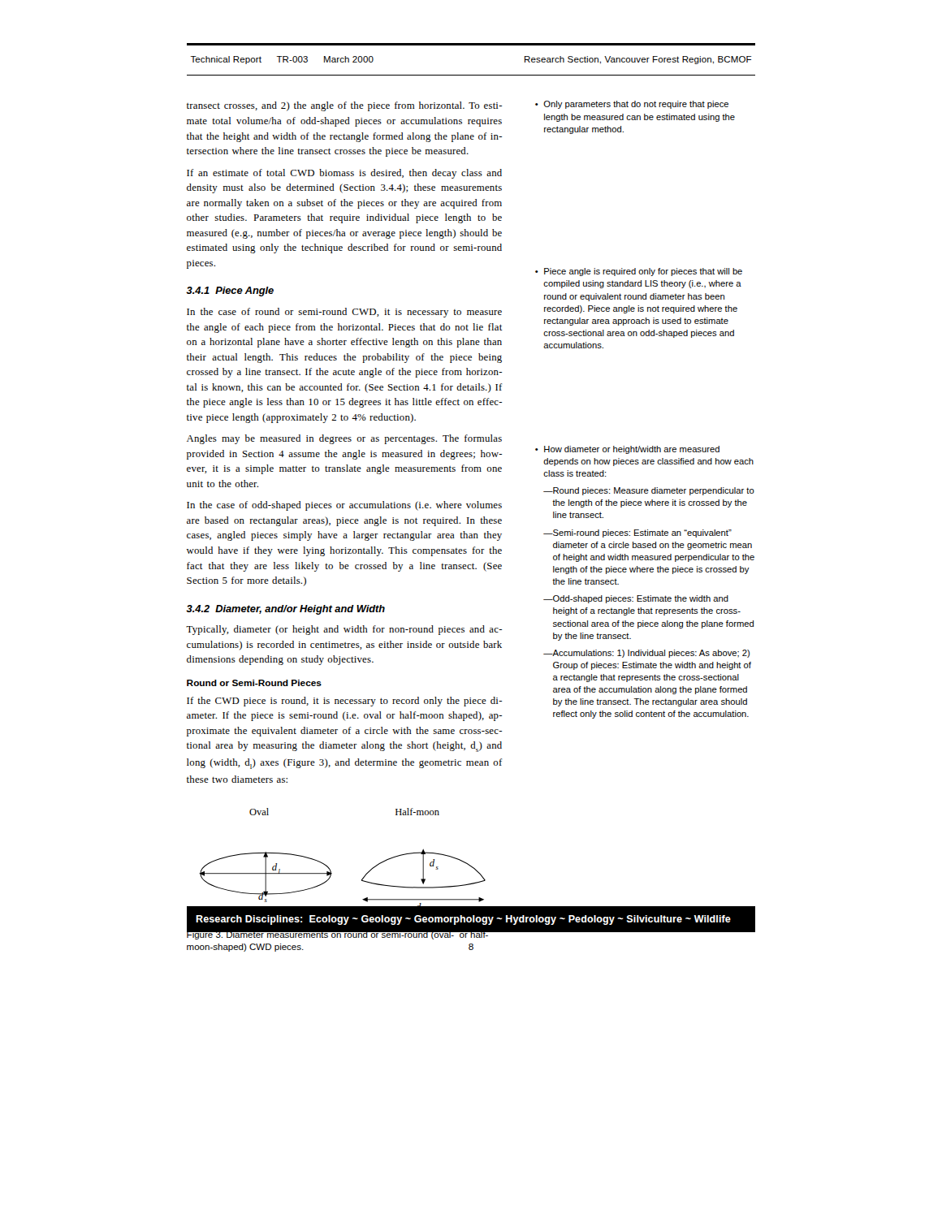Technical Report TR-003 March 2000
Research Section, Vancouver Forest Region, BCMOF
transect crosses, and 2) the angle of the piece from horizontal. To estimate total volume/ha of odd-shaped pieces or accumulations requires that the height and width of the rectangle formed along the plane of intersection where the line transect crosses the piece be measured.
If an estimate of total CWD biomass is desired, then decay class and density must also be determined (Section 3.4.4); these measurements are normally taken on a subset of the pieces or they are acquired from other studies. Parameters that require individual piece length to be measured (e.g., number of pieces/ha or average piece length) should be estimated using only the technique described for round or semi-round pieces.
3.4.1 Piece Angle
In the case of round or semi-round CWD, it is necessary to measure the angle of each piece from the horizontal. Pieces that do not lie flat on a horizontal plane have a shorter effective length on this plane than their actual length. This reduces the probability of the piece being crossed by a line transect. If the acute angle of the piece from horizontal is known, this can be accounted for. (See Section 4.1 for details.) If the piece angle is less than 10 or 15 degrees it has little effect on effective piece length (approximately 2 to 4% reduction).
Angles may be measured in degrees or as percentages. The formulas provided in Section 4 assume the angle is measured in degrees; however, it is a simple matter to translate angle measurements from one unit to the other.
In the case of odd-shaped pieces or accumulations (i.e. where volumes are based on rectangular areas), piece angle is not required. In these cases, angled pieces simply have a larger rectangular area than they would have if they were lying horizontally. This compensates for the fact that they are less likely to be crossed by a line transect. (See Section 5 for more details.)
3.4.2 Diameter, and/or Height and Width
Typically, diameter (or height and width for non-round pieces and accumulations) is recorded in centimetres, as either inside or outside bark dimensions depending on study objectives.
Round or Semi-Round Pieces
If the CWD piece is round, it is necessary to record only the piece diameter. If the piece is semi-round (i.e. oval or half-moon shaped), approximate the equivalent diameter of a circle with the same cross-sectional area by measuring the diameter along the short (height, ds) and long (width, dl) axes (Figure 3), and determine the geometric mean of these two diameters as:
Oval Half-moon
d l d s d s d l
Figure 3. Diameter measurements on round or semi-round (oval- or half-moon-shaped) CWD pieces.
Only parameters that do not require that piece length be measured can be estimated using the rectangular method.
Piece angle is required only for pieces that will be compiled using standard LIS theory (i.e., where a round or equivalent round diameter has been recorded). Piece angle is not required where the rectangular area approach is used to estimate cross-sectional area on odd-shaped pieces and accumulations.
How diameter or height/width are measured depends on how pieces are classified and how each class is treated:
Round pieces: Measure diameter perpendicular to the length of the piece where it is crossed by the line transect.
Semi-round pieces: Estimate an “equivalent” diameter of a circle based on the geometric mean of height and width measured perpendicular to the length of the piece where the piece is crossed by the line transect.
Odd-shaped pieces: Estimate the width and height of a rectangle that represents the cross-sectional area of the piece along the plane formed by the line transect.
Accumulations: 1) Individual pieces: As above; 2) Group of pieces: Estimate the width and height of a rectangle that represents the cross-sectional area of the accumulation along the plane formed by the line transect. The rectangular area should reflect only the solid content of the accumulation.
Research Disciplines: Ecology ~ Geology ~ Geomorphology ~ Hydrology ~ Pedology ~ Silviculture ~ Wildlife
8